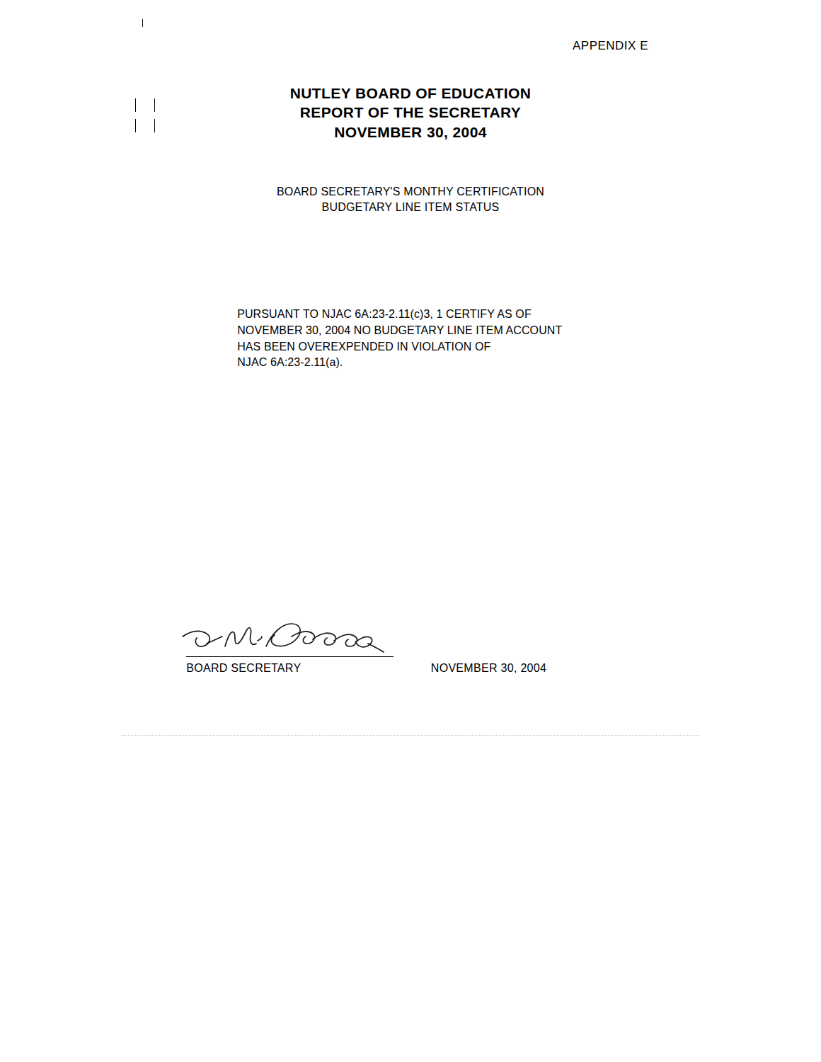APPENDIX E
NUTLEY BOARD OF EDUCATION
REPORT OF THE SECRETARY
NOVEMBER 30, 2004
BOARD SECRETARY'S MONTHY CERTIFICATION
BUDGETARY LINE ITEM STATUS
PURSUANT TO NJAC 6A:23-2.11(c)3, 1 CERTIFY AS OF
NOVEMBER 30, 2004 NO BUDGETARY LINE ITEM ACCOUNT
HAS BEEN OVEREXPENDED IN VIOLATION OF
NJAC 6A:23-2.11(a).
BOARD SECRETARY
NOVEMBER 30, 2004